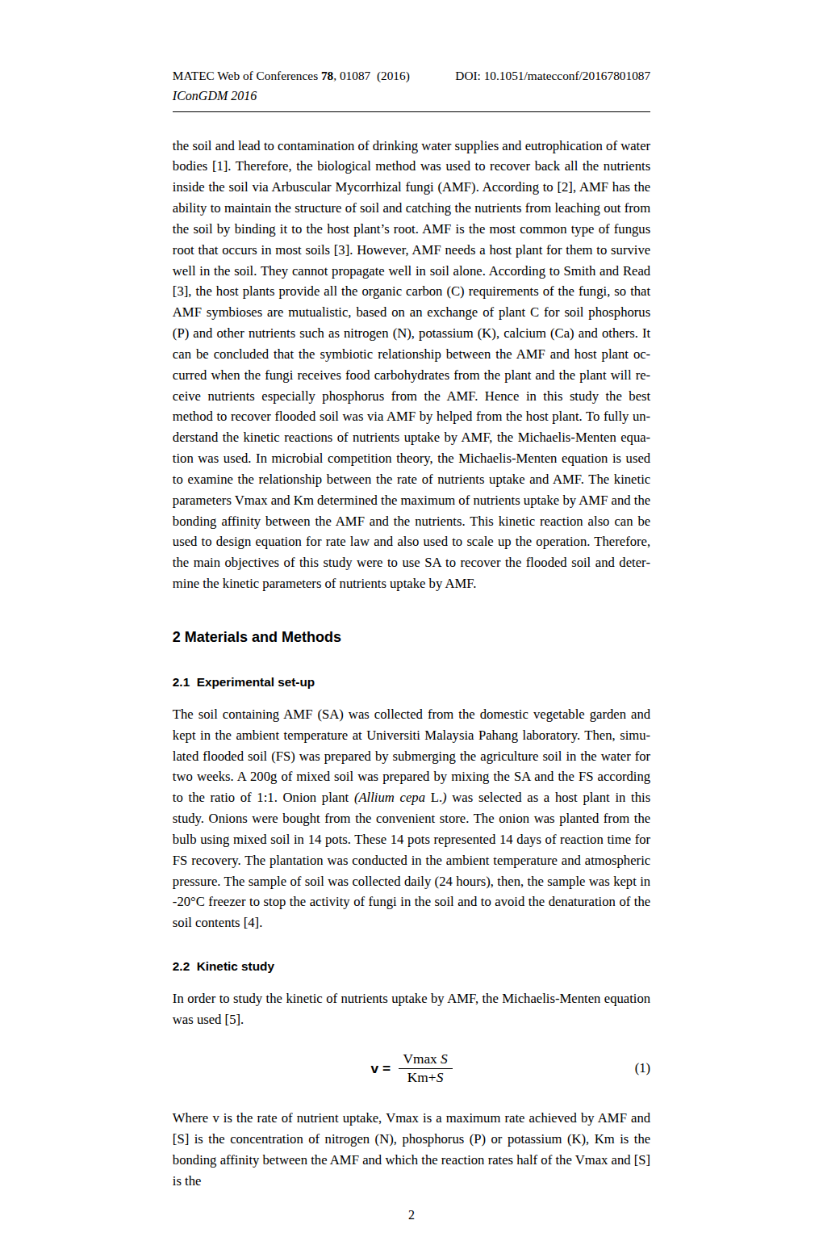MATEC Web of Conferences 78, 01087 (2016)
DOI: 10.1051/matecconf/20167801087
IConGDM 2016
the soil and lead to contamination of drinking water supplies and eutrophication of water bodies [1]. Therefore, the biological method was used to recover back all the nutrients inside the soil via Arbuscular Mycorrhizal fungi (AMF). According to [2], AMF has the ability to maintain the structure of soil and catching the nutrients from leaching out from the soil by binding it to the host plant’s root. AMF is the most common type of fungus root that occurs in most soils [3]. However, AMF needs a host plant for them to survive well in the soil. They cannot propagate well in soil alone. According to Smith and Read [3], the host plants provide all the organic carbon (C) requirements of the fungi, so that AMF symbioses are mutualistic, based on an exchange of plant C for soil phosphorus (P) and other nutrients such as nitrogen (N), potassium (K), calcium (Ca) and others. It can be concluded that the symbiotic relationship between the AMF and host plant occurred when the fungi receives food carbohydrates from the plant and the plant will receive nutrients especially phosphorus from the AMF. Hence in this study the best method to recover flooded soil was via AMF by helped from the host plant. To fully understand the kinetic reactions of nutrients uptake by AMF, the Michaelis-Menten equation was used. In microbial competition theory, the Michaelis-Menten equation is used to examine the relationship between the rate of nutrients uptake and AMF. The kinetic parameters Vmax and Km determined the maximum of nutrients uptake by AMF and the bonding affinity between the AMF and the nutrients. This kinetic reaction also can be used to design equation for rate law and also used to scale up the operation. Therefore, the main objectives of this study were to use SA to recover the flooded soil and determine the kinetic parameters of nutrients uptake by AMF.
2 Materials and Methods
2.1 Experimental set-up
The soil containing AMF (SA) was collected from the domestic vegetable garden and kept in the ambient temperature at Universiti Malaysia Pahang laboratory. Then, simulated flooded soil (FS) was prepared by submerging the agriculture soil in the water for two weeks. A 200g of mixed soil was prepared by mixing the SA and the FS according to the ratio of 1:1. Onion plant (Allium cepa L.) was selected as a host plant in this study. Onions were bought from the convenient store. The onion was planted from the bulb using mixed soil in 14 pots. These 14 pots represented 14 days of reaction time for FS recovery. The plantation was conducted in the ambient temperature and atmospheric pressure. The sample of soil was collected daily (24 hours), then, the sample was kept in -20°C freezer to stop the activity of fungi in the soil and to avoid the denaturation of the soil contents [4].
2.2 Kinetic study
In order to study the kinetic of nutrients uptake by AMF, the Michaelis-Menten equation was used [5].
v = Vmax S Km+S
(1)
Where v is the rate of nutrient uptake, Vmax is a maximum rate achieved by AMF and [S] is the concentration of nitrogen (N), phosphorus (P) or potassium (K), Km is the bonding affinity between the AMF and which the reaction rates half of the Vmax and [S] is the
2